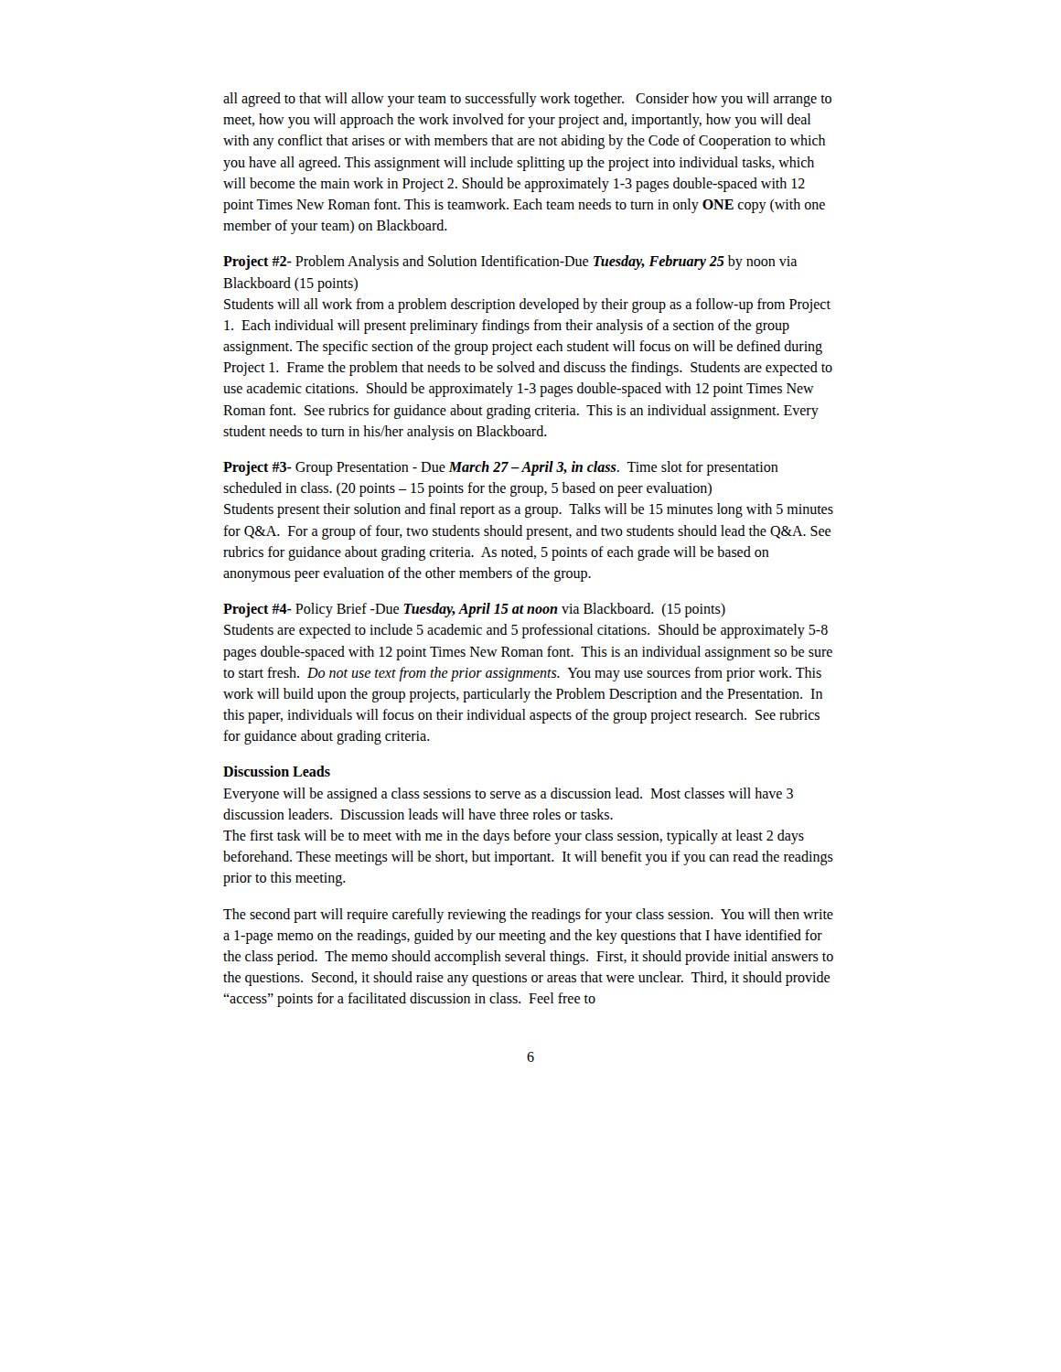all agreed to that will allow your team to successfully work together. Consider how you will arrange to meet, how you will approach the work involved for your project and, importantly, how you will deal with any conflict that arises or with members that are not abiding by the Code of Cooperation to which you have all agreed. This assignment will include splitting up the project into individual tasks, which will become the main work in Project 2. Should be approximately 1-3 pages double-spaced with 12 point Times New Roman font. This is teamwork. Each team needs to turn in only ONE copy (with one member of your team) on Blackboard.
Project #2- Problem Analysis and Solution Identification-Due Tuesday, February 25 by noon via Blackboard (15 points)
Students will all work from a problem description developed by their group as a follow-up from Project 1. Each individual will present preliminary findings from their analysis of a section of the group assignment. The specific section of the group project each student will focus on will be defined during Project 1. Frame the problem that needs to be solved and discuss the findings. Students are expected to use academic citations. Should be approximately 1-3 pages double-spaced with 12 point Times New Roman font. See rubrics for guidance about grading criteria. This is an individual assignment. Every student needs to turn in his/her analysis on Blackboard.
Project #3- Group Presentation - Due March 27 – April 3, in class. Time slot for presentation scheduled in class. (20 points – 15 points for the group, 5 based on peer evaluation)
Students present their solution and final report as a group. Talks will be 15 minutes long with 5 minutes for Q&A. For a group of four, two students should present, and two students should lead the Q&A. See rubrics for guidance about grading criteria. As noted, 5 points of each grade will be based on anonymous peer evaluation of the other members of the group.
Project #4- Policy Brief -Due Tuesday, April 15 at noon via Blackboard. (15 points)
Students are expected to include 5 academic and 5 professional citations. Should be approximately 5-8 pages double-spaced with 12 point Times New Roman font. This is an individual assignment so be sure to start fresh. Do not use text from the prior assignments. You may use sources from prior work. This work will build upon the group projects, particularly the Problem Description and the Presentation. In this paper, individuals will focus on their individual aspects of the group project research. See rubrics for guidance about grading criteria.
Discussion Leads
Everyone will be assigned a class sessions to serve as a discussion lead. Most classes will have 3 discussion leaders. Discussion leads will have three roles or tasks.
The first task will be to meet with me in the days before your class session, typically at least 2 days beforehand. These meetings will be short, but important. It will benefit you if you can read the readings prior to this meeting.
The second part will require carefully reviewing the readings for your class session. You will then write a 1-page memo on the readings, guided by our meeting and the key questions that I have identified for the class period. The memo should accomplish several things. First, it should provide initial answers to the questions. Second, it should raise any questions or areas that were unclear. Third, it should provide “access” points for a facilitated discussion in class. Feel free to
6